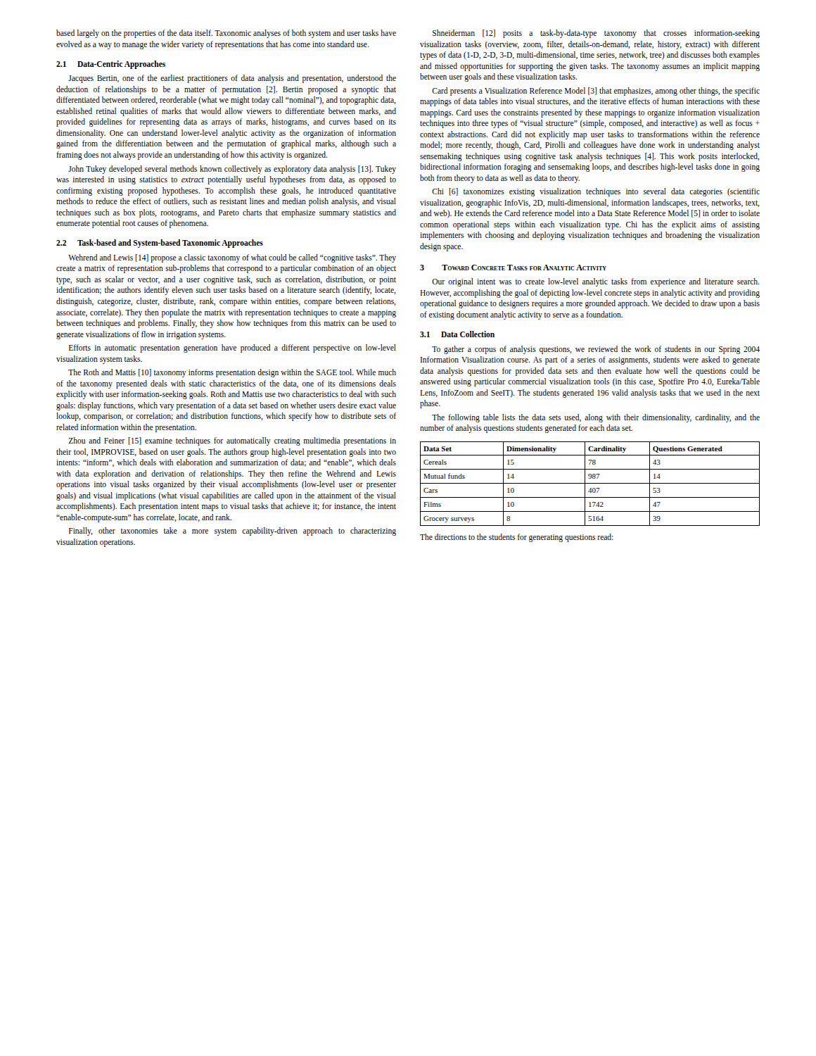based largely on the properties of the data itself. Taxonomic analyses of both system and user tasks have evolved as a way to manage the wider variety of representations that has come into standard use.
2.1 Data-Centric Approaches
Jacques Bertin, one of the earliest practitioners of data analysis and presentation, understood the deduction of relationships to be a matter of permutation [2]. Bertin proposed a synoptic that differentiated between ordered, reorderable (what we might today call “nominal”), and topographic data, established retinal qualities of marks that would allow viewers to differentiate between marks, and provided guidelines for representing data as arrays of marks, histograms, and curves based on its dimensionality. One can understand lower-level analytic activity as the organization of information gained from the differentiation between and the permutation of graphical marks, although such a framing does not always provide an understanding of how this activity is organized.
John Tukey developed several methods known collectively as exploratory data analysis [13]. Tukey was interested in using statistics to extract potentially useful hypotheses from data, as opposed to confirming existing proposed hypotheses. To accomplish these goals, he introduced quantitative methods to reduce the effect of outliers, such as resistant lines and median polish analysis, and visual techniques such as box plots, rootograms, and Pareto charts that emphasize summary statistics and enumerate potential root causes of phenomena.
2.2 Task-based and System-based Taxonomic Approaches
Wehrend and Lewis [14] propose a classic taxonomy of what could be called “cognitive tasks”. They create a matrix of representation sub-problems that correspond to a particular combination of an object type, such as scalar or vector, and a user cognitive task, such as correlation, distribution, or point identification; the authors identify eleven such user tasks based on a literature search (identify, locate, distinguish, categorize, cluster, distribute, rank, compare within entities, compare between relations, associate, correlate). They then populate the matrix with representation techniques to create a mapping between techniques and problems. Finally, they show how techniques from this matrix can be used to generate visualizations of flow in irrigation systems.
Efforts in automatic presentation generation have produced a different perspective on low-level visualization system tasks.
The Roth and Mattis [10] taxonomy informs presentation design within the SAGE tool. While much of the taxonomy presented deals with static characteristics of the data, one of its dimensions deals explicitly with user information-seeking goals. Roth and Mattis use two characteristics to deal with such goals: display functions, which vary presentation of a data set based on whether users desire exact value lookup, comparison, or correlation; and distribution functions, which specify how to distribute sets of related information within the presentation.
Zhou and Feiner [15] examine techniques for automatically creating multimedia presentations in their tool, IMPROVISE, based on user goals. The authors group high-level presentation goals into two intents: “inform”, which deals with elaboration and summarization of data; and “enable”, which deals with data exploration and derivation of relationships. They then refine the Wehrend and Lewis operations into visual tasks organized by their visual accomplishments (low-level user or presenter goals) and visual implications (what visual capabilities are called upon in the attainment of the visual accomplishments). Each presentation intent maps to visual tasks that achieve it; for instance, the intent “enable-compute-sum” has correlate, locate, and rank.
Finally, other taxonomies take a more system capability-driven approach to characterizing visualization operations.
Shneiderman [12] posits a task-by-data-type taxonomy that crosses information-seeking visualization tasks (overview, zoom, filter, details-on-demand, relate, history, extract) with different types of data (1-D, 2-D, 3-D, multi-dimensional, time series, network, tree) and discusses both examples and missed opportunities for supporting the given tasks. The taxonomy assumes an implicit mapping between user goals and these visualization tasks.
Card presents a Visualization Reference Model [3] that emphasizes, among other things, the specific mappings of data tables into visual structures, and the iterative effects of human interactions with these mappings. Card uses the constraints presented by these mappings to organize information visualization techniques into three types of “visual structure” (simple, composed, and interactive) as well as focus + context abstractions. Card did not explicitly map user tasks to transformations within the reference model; more recently, though, Card, Pirolli and colleagues have done work in understanding analyst sensemaking techniques using cognitive task analysis techniques [4]. This work posits interlocked, bidirectional information foraging and sensemaking loops, and describes high-level tasks done in going both from theory to data as well as data to theory.
Chi [6] taxonomizes existing visualization techniques into several data categories (scientific visualization, geographic InfoVis, 2D, multi-dimensional, information landscapes, trees, networks, text, and web). He extends the Card reference model into a Data State Reference Model [5] in order to isolate common operational steps within each visualization type. Chi has the explicit aims of assisting implementers with choosing and deploying visualization techniques and broadening the visualization design space.
3 Toward Concrete Tasks for Analytic Activity
Our original intent was to create low-level analytic tasks from experience and literature search. However, accomplishing the goal of depicting low-level concrete steps in analytic activity and providing operational guidance to designers requires a more grounded approach. We decided to draw upon a basis of existing document analytic activity to serve as a foundation.
3.1 Data Collection
To gather a corpus of analysis questions, we reviewed the work of students in our Spring 2004 Information Visualization course. As part of a series of assignments, students were asked to generate data analysis questions for provided data sets and then evaluate how well the questions could be answered using particular commercial visualization tools (in this case, Spotfire Pro 4.0, Eureka/Table Lens, InfoZoom and SeeIT). The students generated 196 valid analysis tasks that we used in the next phase.
The following table lists the data sets used, along with their dimensionality, cardinality, and the number of analysis questions students generated for each data set.
| Data Set | Dimensionality | Cardinality | Questions Generated |
| --- | --- | --- | --- |
| Cereals | 15 | 78 | 43 |
| Mutual funds | 14 | 987 | 14 |
| Cars | 10 | 407 | 53 |
| Films | 10 | 1742 | 47 |
| Grocery surveys | 8 | 5164 | 39 |
The directions to the students for generating questions read: